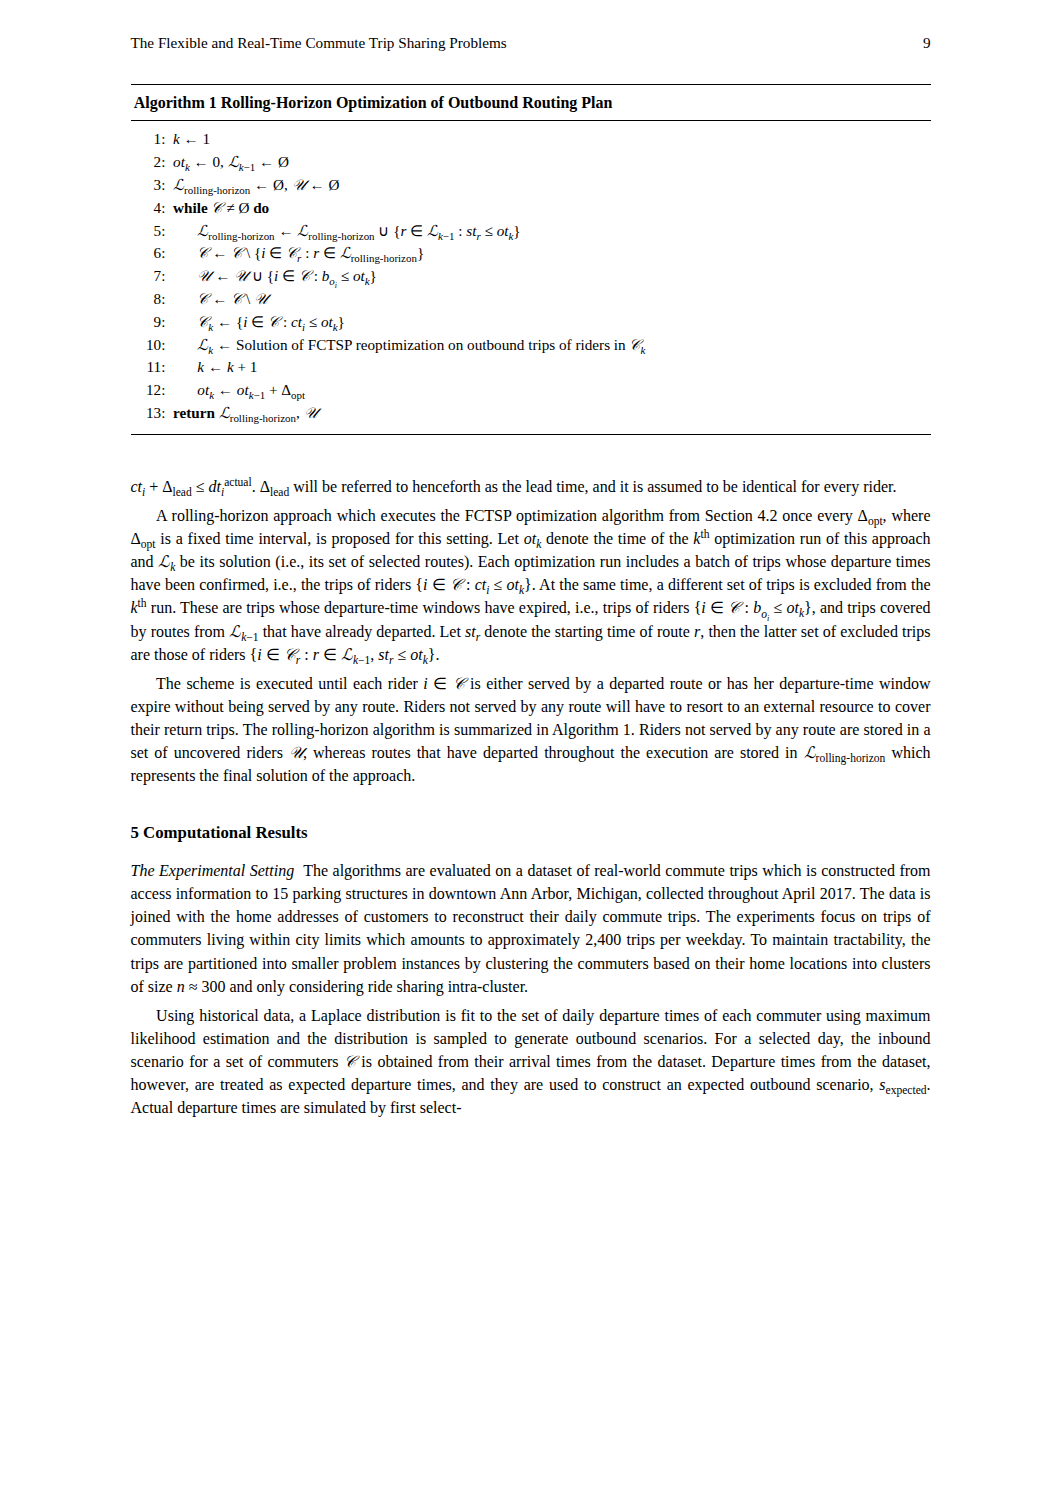The Flexible and Real-Time Commute Trip Sharing Problems 9
Algorithm 1 Rolling-Horizon Optimization of Outbound Routing Plan
k ← 1
otk ← 0, ℒk−1 ← Ø
ℒrolling-horizon ← Ø, 𝒰 ← Ø
while 𝒞 ≠ Ø do
ℒrolling-horizon ← ℒrolling-horizon ∪ {r ∈ ℒk−1 : str ≤ otk}
𝒞 ← 𝒞 \ {i ∈ 𝒞r : r ∈ ℒrolling-horizon}
𝒰 ← 𝒰 ∪ {i ∈ 𝒞 : boi ≤ otk}
𝒞 ← 𝒞 \ 𝒰
𝒞k ← {i ∈ 𝒞 : cti ≤ otk}
ℒk ← Solution of FCTSP reoptimization on outbound trips of riders in 𝒞k
k ← k + 1
otk ← otk−1 + Δopt
return ℒrolling-horizon, 𝒰
cti + Δlead ≤ dtiactual. Δlead will be referred to henceforth as the lead time, and it is assumed to be identical for every rider.
A rolling-horizon approach which executes the FCTSP optimization algorithm from Section 4.2 once every Δopt, where Δopt is a fixed time interval, is proposed for this setting. Let otk denote the time of the kth optimization run of this approach and ℒk be its solution (i.e., its set of selected routes). Each optimization run includes a batch of trips whose departure times have been confirmed, i.e., the trips of riders {i ∈ 𝒞 : cti ≤ otk}. At the same time, a different set of trips is excluded from the kth run. These are trips whose departure-time windows have expired, i.e., trips of riders {i ∈ 𝒞 : boi ≤ otk}, and trips covered by routes from ℒk−1 that have already departed. Let str denote the starting time of route r, then the latter set of excluded trips are those of riders {i ∈ 𝒞r : r ∈ ℒk−1, str ≤ otk}.
The scheme is executed until each rider i ∈ 𝒞 is either served by a departed route or has her departure-time window expire without being served by any route. Riders not served by any route will have to resort to an external resource to cover their return trips. The rolling-horizon algorithm is summarized in Algorithm 1. Riders not served by any route are stored in a set of uncovered riders 𝒰, whereas routes that have departed throughout the execution are stored in ℒrolling-horizon which represents the final solution of the approach.
5 Computational Results
The Experimental Setting The algorithms are evaluated on a dataset of real-world commute trips which is constructed from access information to 15 parking structures in downtown Ann Arbor, Michigan, collected throughout April 2017. The data is joined with the home addresses of customers to reconstruct their daily commute trips. The experiments focus on trips of commuters living within city limits which amounts to approximately 2,400 trips per weekday. To maintain tractability, the trips are partitioned into smaller problem instances by clustering the commuters based on their home locations into clusters of size n ≈ 300 and only considering ride sharing intra-cluster.
Using historical data, a Laplace distribution is fit to the set of daily departure times of each commuter using maximum likelihood estimation and the distribution is sampled to generate outbound scenarios. For a selected day, the inbound scenario for a set of commuters 𝒞 is obtained from their arrival times from the dataset. Departure times from the dataset, however, are treated as expected departure times, and they are used to construct an expected outbound scenario, sexpected. Actual departure times are simulated by first select-